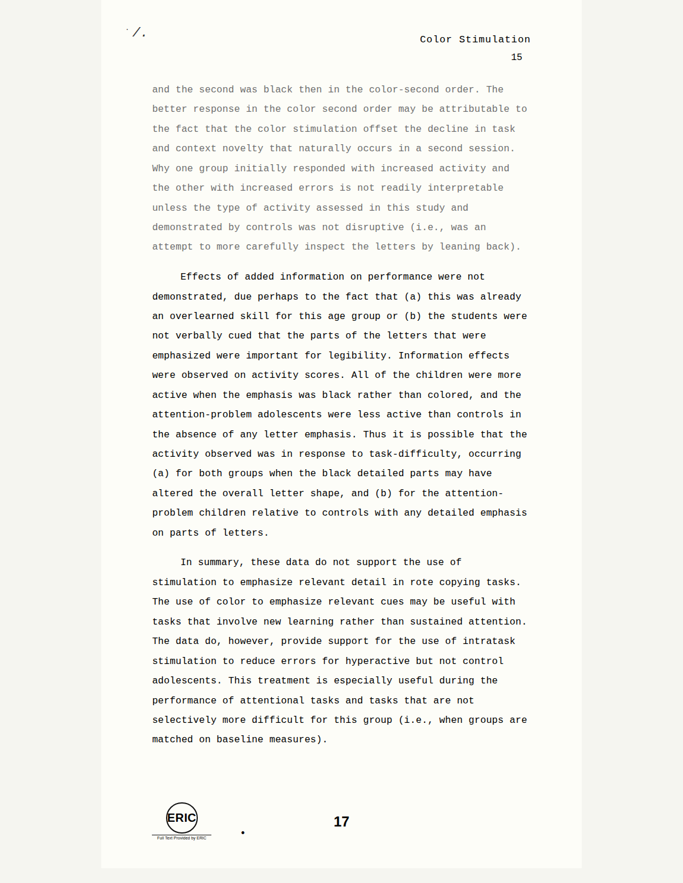. /.
Color Stimulation
15
and the second was black then in the color-second order. The better response in the color second order may be attributable to the fact that the color stimulation offset the decline in task and context novelty that naturally occurs in a second session. Why one group initially responded with increased activity and the other with increased errors is not readily interpretable unless the type of activity assessed in this study and demonstrated by controls was not disruptive (i.e., was an attempt to more carefully inspect the letters by leaning back).
Effects of added information on performance were not demonstrated, due perhaps to the fact that (a) this was already an overlearned skill for this age group or (b) the students were not verbally cued that the parts of the letters that were emphasized were important for legibility. Information effects were observed on activity scores. All of the children were more active when the emphasis was black rather than colored, and the attention-problem adolescents were less active than controls in the absence of any letter emphasis. Thus it is possible that the activity observed was in response to task-difficulty, occurring (a) for both groups when the black detailed parts may have altered the overall letter shape, and (b) for the attention-problem children relative to controls with any detailed emphasis on parts of letters.
In summary, these data do not support the use of stimulation to emphasize relevant detail in rote copying tasks. The use of color to emphasize relevant cues may be useful with tasks that involve new learning rather than sustained attention. The data do, however, provide support for the use of intratask stimulation to reduce errors for hyperactive but not control adolescents. This treatment is especially useful during the performance of attentional tasks and tasks that are not selectively more difficult for this group (i.e., when groups are matched on baseline measures).
ERIC
Full Text Provided by ERIC
17
•